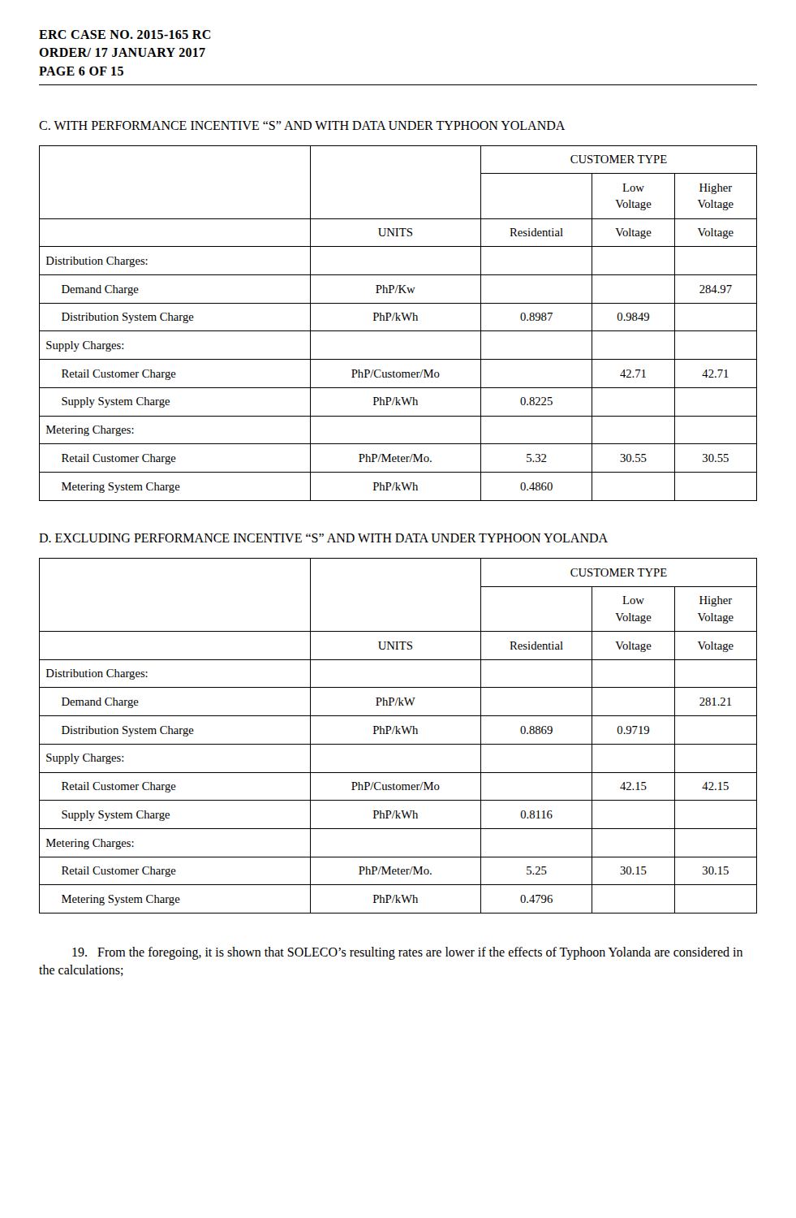ERC CASE NO. 2015-165 RC
ORDER/ 17 JANUARY 2017
PAGE 6 OF 15
C. With Performance Incentive “S” and with Data under Typhoon Yolanda
| | | CUSTOMER TYPE |
| --- | --- | --- |
| | Low Voltage | Higher Voltage |
| | UNITS | Residential | Voltage | Voltage |
| Distribution Charges: | | | | |
| Demand Charge | PhP/Kw | | | 284.97 |
| Distribution System Charge | PhP/kWh | 0.8987 | 0.9849 | |
| Supply Charges: | | | | |
| Retail Customer Charge | PhP/Customer/Mo | | 42.71 | 42.71 |
| Supply System Charge | PhP/kWh | 0.8225 | | |
| Metering Charges: | | | | |
| Retail Customer Charge | PhP/Meter/Mo. | 5.32 | 30.55 | 30.55 |
| Metering System Charge | PhP/kWh | 0.4860 | | |
D. Excluding Performance Incentive “S” and with Data under Typhoon Yolanda
| | | CUSTOMER TYPE |
| --- | --- | --- |
| | Low Voltage | Higher Voltage |
| | UNITS | Residential | Voltage | Voltage |
| Distribution Charges: | | | | |
| Demand Charge | PhP/kW | | | 281.21 |
| Distribution System Charge | PhP/kWh | 0.8869 | 0.9719 | |
| Supply Charges: | | | | |
| Retail Customer Charge | PhP/Customer/Mo | | 42.15 | 42.15 |
| Supply System Charge | PhP/kWh | 0.8116 | | |
| Metering Charges: | | | | |
| Retail Customer Charge | PhP/Meter/Mo. | 5.25 | 30.15 | 30.15 |
| Metering System Charge | PhP/kWh | 0.4796 | | |
19. From the foregoing, it is shown that SOLECO’s resulting rates are lower if the effects of Typhoon Yolanda are considered in the calculations;